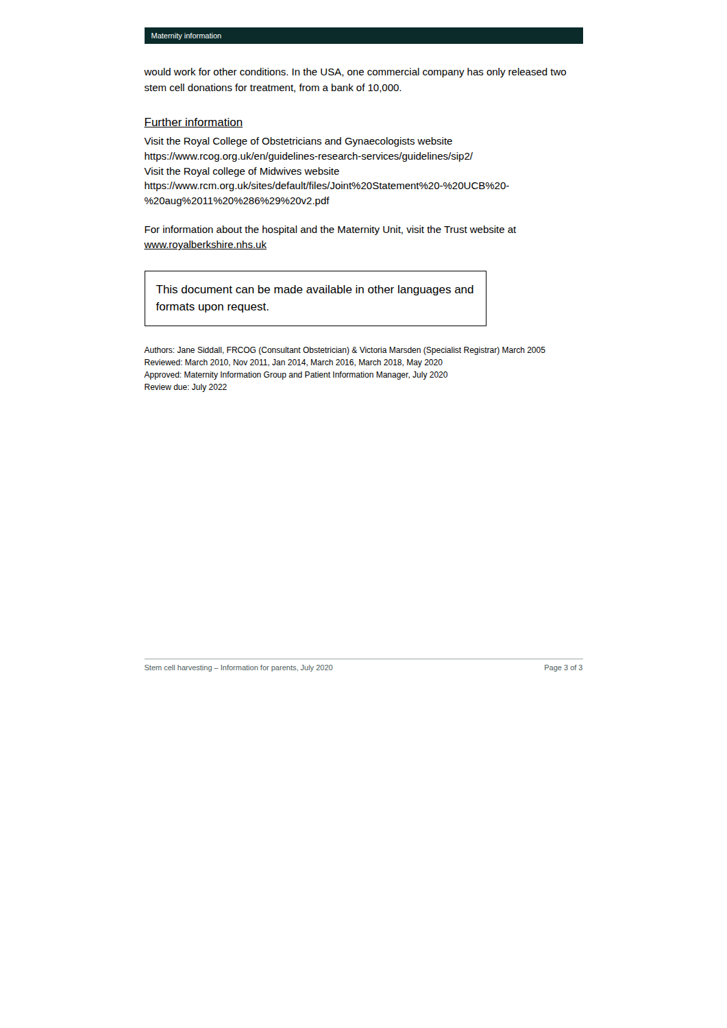Maternity information
would work for other conditions. In the USA, one commercial company has only released two stem cell donations for treatment, from a bank of 10,000.
Further information
Visit the Royal College of Obstetricians and Gynaecologists website
https://www.rcog.org.uk/en/guidelines-research-services/guidelines/sip2/
Visit the Royal college of Midwives website
https://www.rcm.org.uk/sites/default/files/Joint%20Statement%20-%20UCB%20-%20aug%2011%20%286%29%20v2.pdf
For information about the hospital and the Maternity Unit, visit the Trust website at www.royalberkshire.nhs.uk
This document can be made available in other languages and formats upon request.
Authors: Jane Siddall, FRCOG (Consultant Obstetrician) & Victoria Marsden (Specialist Registrar) March 2005
Reviewed: March 2010, Nov 2011, Jan 2014, March 2016, March 2018, May 2020
Approved: Maternity Information Group and Patient Information Manager, July 2020
Review due: July 2022
Stem cell harvesting – Information for parents, July 2020 Page 3 of 3